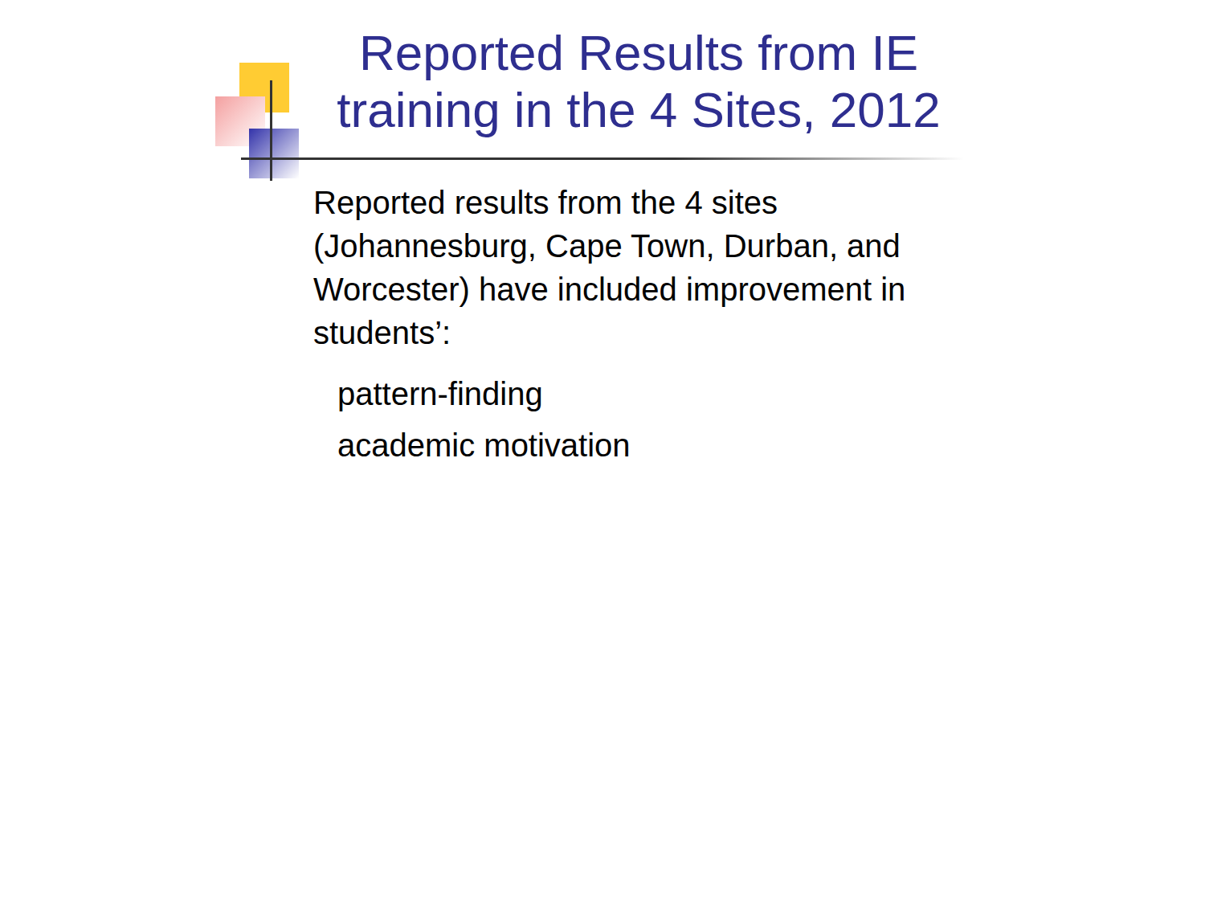Reported Results from IE training in the 4 Sites, 2012
Reported results from the 4 sites (Johannesburg, Cape Town, Durban, and Worcester) have included improvement in students’:
pattern-finding
academic motivation